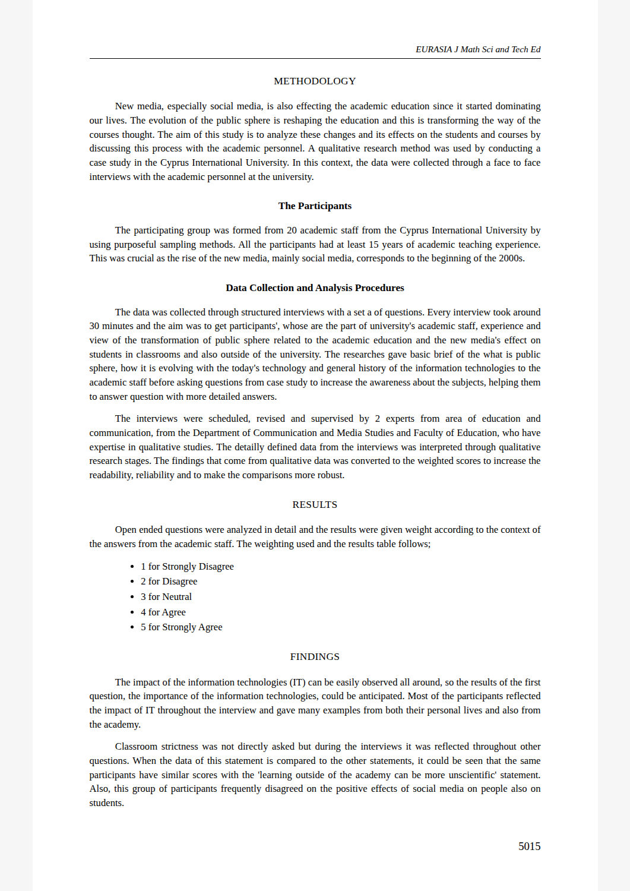EURASIA J Math Sci and Tech Ed
METHODOLOGY
New media, especially social media, is also effecting the academic education since it started dominating our lives. The evolution of the public sphere is reshaping the education and this is transforming the way of the courses thought. The aim of this study is to analyze these changes and its effects on the students and courses by discussing this process with the academic personnel. A qualitative research method was used by conducting a case study in the Cyprus International University. In this context, the data were collected through a face to face interviews with the academic personnel at the university.
The Participants
The participating group was formed from 20 academic staff from the Cyprus International University by using purposeful sampling methods. All the participants had at least 15 years of academic teaching experience. This was crucial as the rise of the new media, mainly social media, corresponds to the beginning of the 2000s.
Data Collection and Analysis Procedures
The data was collected through structured interviews with a set a of questions. Every interview took around 30 minutes and the aim was to get participants', whose are the part of university's academic staff, experience and view of the transformation of public sphere related to the academic education and the new media's effect on students in classrooms and also outside of the university. The researches gave basic brief of the what is public sphere, how it is evolving with the today's technology and general history of the information technologies to the academic staff before asking questions from case study to increase the awareness about the subjects, helping them to answer question with more detailed answers.
The interviews were scheduled, revised and supervised by 2 experts from area of education and communication, from the Department of Communication and Media Studies and Faculty of Education, who have expertise in qualitative studies. The detailly defined data from the interviews was interpreted through qualitative research stages. The findings that come from qualitative data was converted to the weighted scores to increase the readability, reliability and to make the comparisons more robust.
RESULTS
Open ended questions were analyzed in detail and the results were given weight according to the context of the answers from the academic staff. The weighting used and the results table follows;
1 for Strongly Disagree
2 for Disagree
3 for Neutral
4 for Agree
5 for Strongly Agree
FINDINGS
The impact of the information technologies (IT) can be easily observed all around, so the results of the first question, the importance of the information technologies, could be anticipated. Most of the participants reflected the impact of IT throughout the interview and gave many examples from both their personal lives and also from the academy.
Classroom strictness was not directly asked but during the interviews it was reflected throughout other questions. When the data of this statement is compared to the other statements, it could be seen that the same participants have similar scores with the 'learning outside of the academy can be more unscientific' statement. Also, this group of participants frequently disagreed on the positive effects of social media on people also on students.
5015